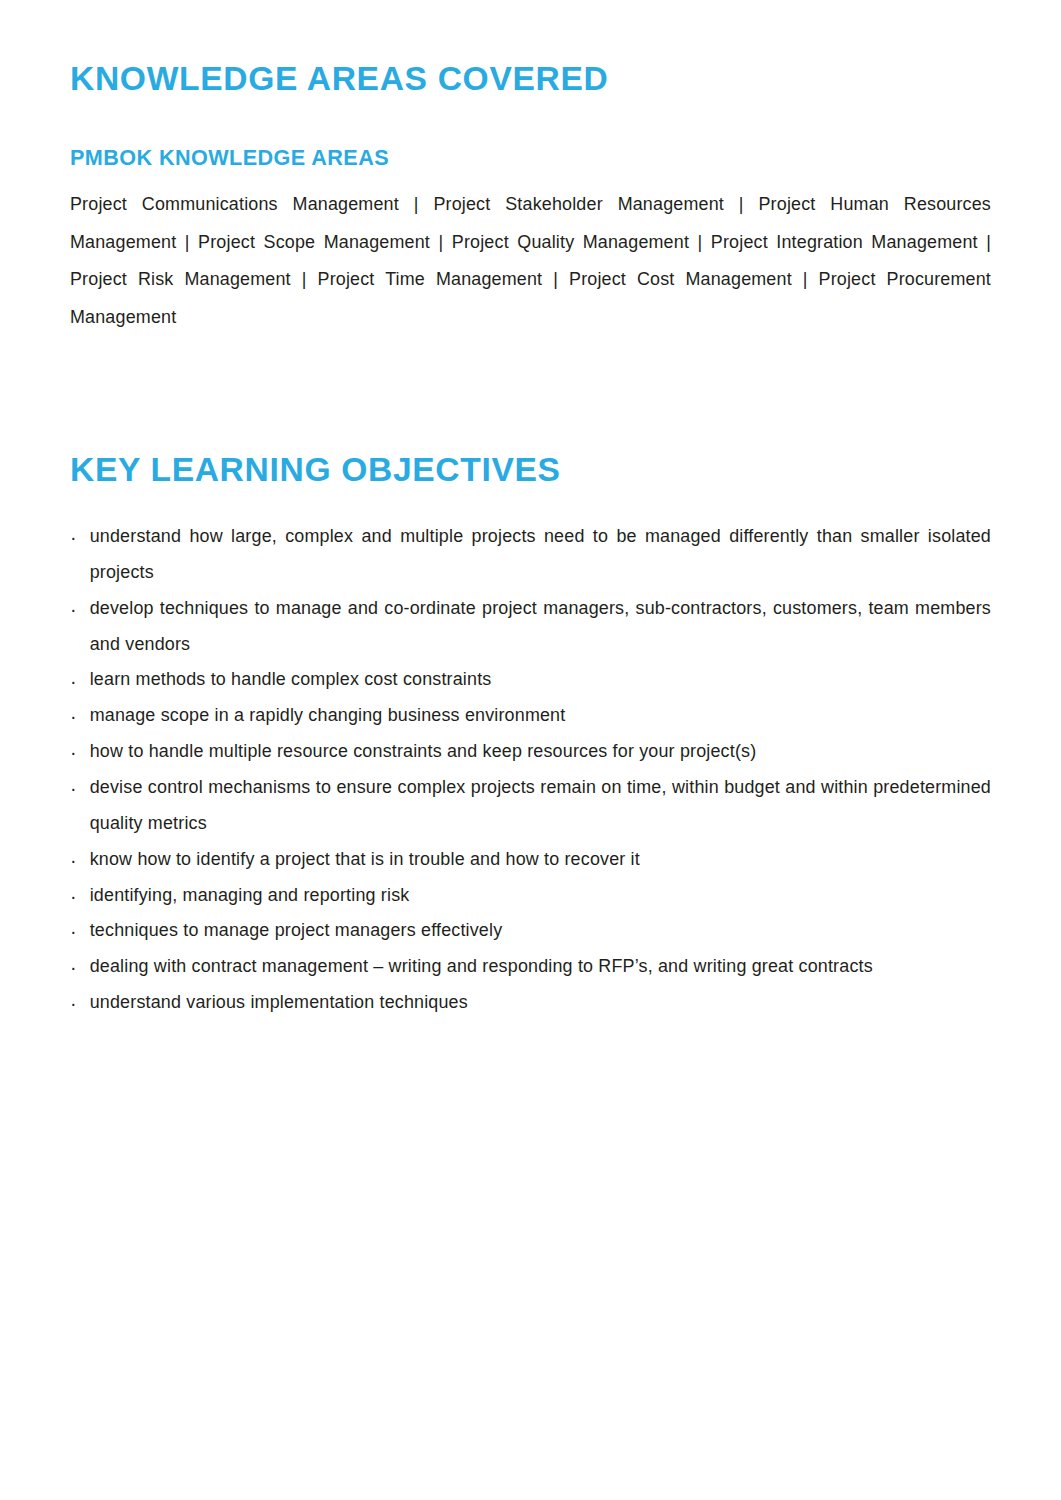Knowledge Areas Covered
PMBOK Knowledge Areas
Project Communications Management | Project Stakeholder Management | Project Human Resources Management | Project Scope Management | Project Quality Management | Project Integration Management | Project Risk Management | Project Time Management | Project Cost Management | Project Procurement Management
Key Learning Objectives
understand how large, complex and multiple projects need to be managed differently than smaller isolated projects
develop techniques to manage and co-ordinate project managers, sub-contractors, customers, team members and vendors
learn methods to handle complex cost constraints
manage scope in a rapidly changing business environment
how to handle multiple resource constraints and keep resources for your project(s)
devise control mechanisms to ensure complex projects remain on time, within budget and within predetermined quality metrics
know how to identify a project that is in trouble and how to recover it
identifying, managing and reporting risk
techniques to manage project managers effectively
dealing with contract management – writing and responding to RFP’s, and writing great contracts
understand various implementation techniques